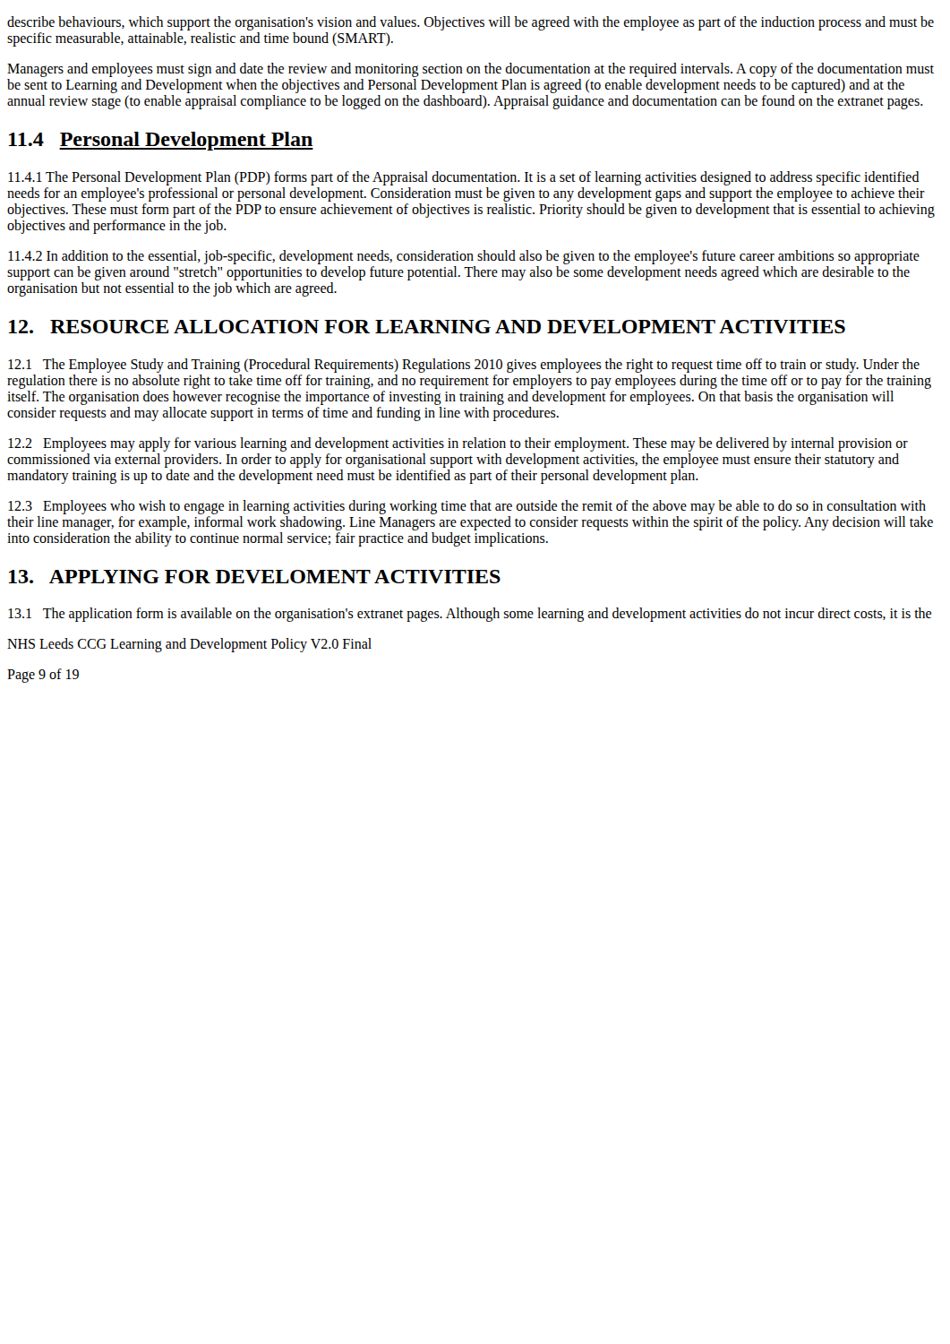describe behaviours, which support the organisation's vision and values. Objectives will be agreed with the employee as part of the induction process and must be specific measurable, attainable, realistic and time bound (SMART).
Managers and employees must sign and date the review and monitoring section on the documentation at the required intervals. A copy of the documentation must be sent to Learning and Development when the objectives and Personal Development Plan is agreed (to enable development needs to be captured) and at the annual review stage (to enable appraisal compliance to be logged on the dashboard). Appraisal guidance and documentation can be found on the extranet pages.
11.4 Personal Development Plan
11.4.1 The Personal Development Plan (PDP) forms part of the Appraisal documentation. It is a set of learning activities designed to address specific identified needs for an employee's professional or personal development. Consideration must be given to any development gaps and support the employee to achieve their objectives. These must form part of the PDP to ensure achievement of objectives is realistic. Priority should be given to development that is essential to achieving objectives and performance in the job.
11.4.2 In addition to the essential, job-specific, development needs, consideration should also be given to the employee's future career ambitions so appropriate support can be given around "stretch" opportunities to develop future potential. There may also be some development needs agreed which are desirable to the organisation but not essential to the job which are agreed.
12. RESOURCE ALLOCATION FOR LEARNING AND DEVELOPMENT ACTIVITIES
12.1 The Employee Study and Training (Procedural Requirements) Regulations 2010 gives employees the right to request time off to train or study. Under the regulation there is no absolute right to take time off for training, and no requirement for employers to pay employees during the time off or to pay for the training itself. The organisation does however recognise the importance of investing in training and development for employees. On that basis the organisation will consider requests and may allocate support in terms of time and funding in line with procedures.
12.2 Employees may apply for various learning and development activities in relation to their employment. These may be delivered by internal provision or commissioned via external providers. In order to apply for organisational support with development activities, the employee must ensure their statutory and mandatory training is up to date and the development need must be identified as part of their personal development plan.
12.3 Employees who wish to engage in learning activities during working time that are outside the remit of the above may be able to do so in consultation with their line manager, for example, informal work shadowing. Line Managers are expected to consider requests within the spirit of the policy. Any decision will take into consideration the ability to continue normal service; fair practice and budget implications.
13. APPLYING FOR DEVELOMENT ACTIVITIES
13.1 The application form is available on the organisation's extranet pages. Although some learning and development activities do not incur direct costs, it is the
NHS Leeds CCG Learning and Development Policy V2.0 Final
Page 9 of 19